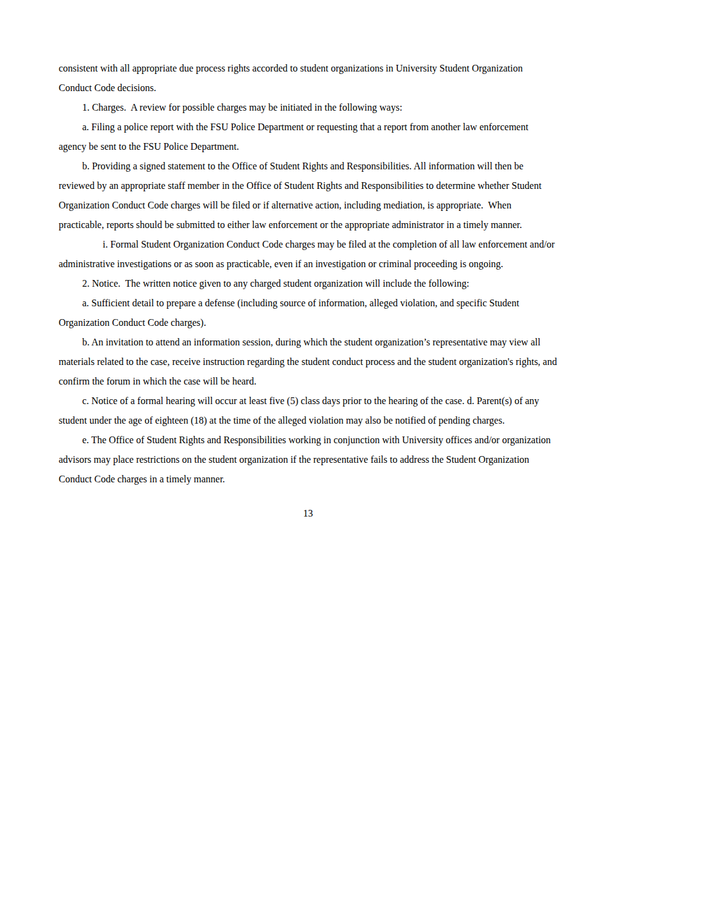consistent with all appropriate due process rights accorded to student organizations in University Student Organization Conduct Code decisions.
1. Charges. A review for possible charges may be initiated in the following ways:
a. Filing a police report with the FSU Police Department or requesting that a report from another law enforcement agency be sent to the FSU Police Department.
b. Providing a signed statement to the Office of Student Rights and Responsibilities. All information will then be reviewed by an appropriate staff member in the Office of Student Rights and Responsibilities to determine whether Student Organization Conduct Code charges will be filed or if alternative action, including mediation, is appropriate. When practicable, reports should be submitted to either law enforcement or the appropriate administrator in a timely manner.
i. Formal Student Organization Conduct Code charges may be filed at the completion of all law enforcement and/or administrative investigations or as soon as practicable, even if an investigation or criminal proceeding is ongoing.
2. Notice. The written notice given to any charged student organization will include the following:
a. Sufficient detail to prepare a defense (including source of information, alleged violation, and specific Student Organization Conduct Code charges).
b. An invitation to attend an information session, during which the student organization’s representative may view all materials related to the case, receive instruction regarding the student conduct process and the student organization's rights, and confirm the forum in which the case will be heard.
c. Notice of a formal hearing will occur at least five (5) class days prior to the hearing of the case. d. Parent(s) of any student under the age of eighteen (18) at the time of the alleged violation may also be notified of pending charges.
e. The Office of Student Rights and Responsibilities working in conjunction with University offices and/or organization advisors may place restrictions on the student organization if the representative fails to address the Student Organization Conduct Code charges in a timely manner.
13